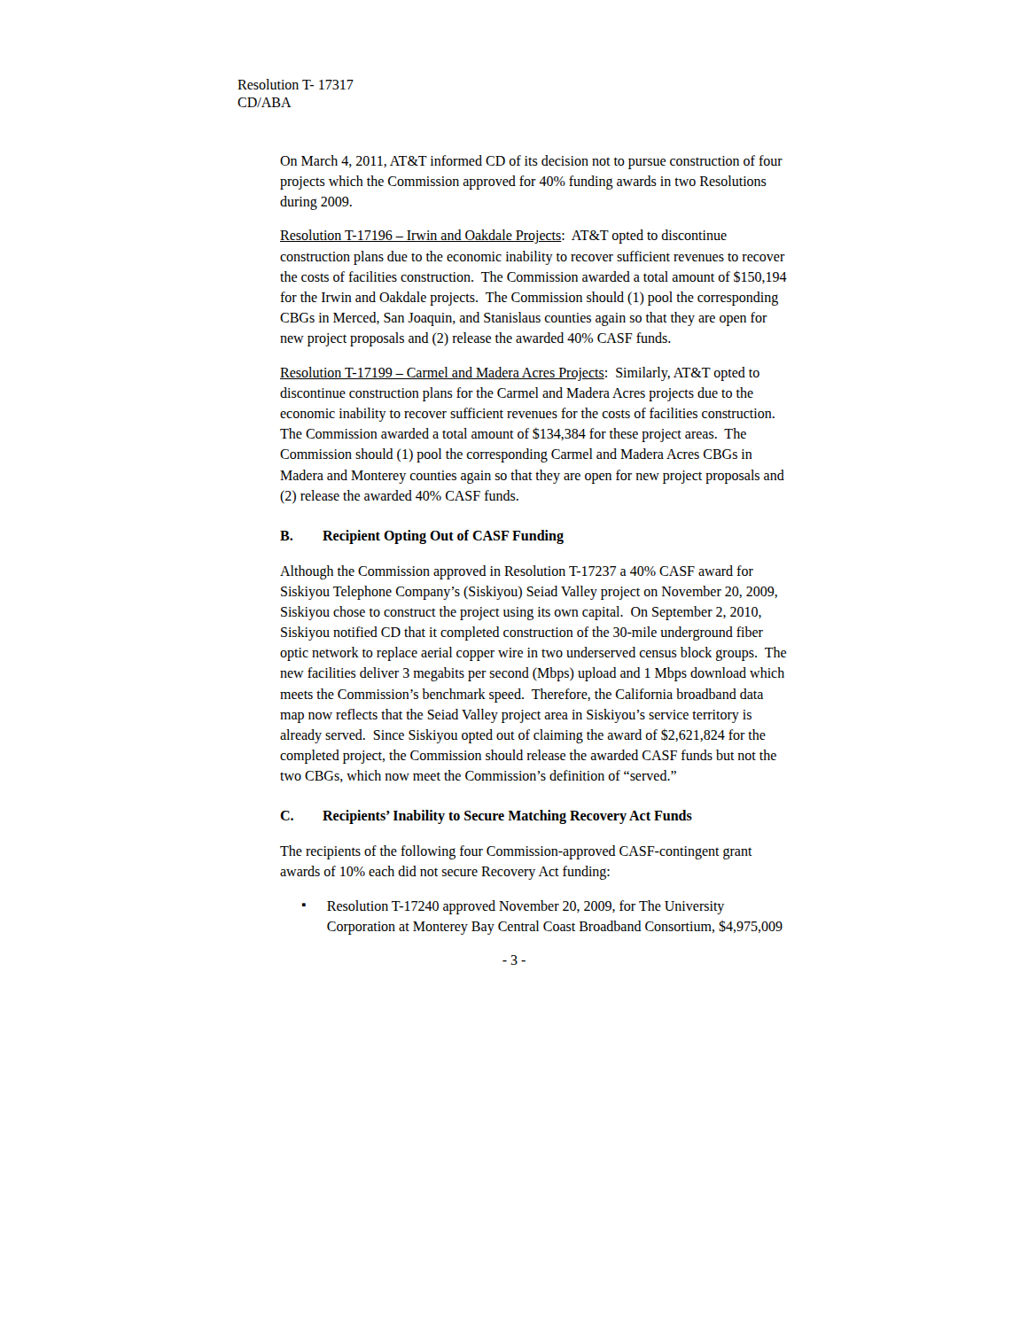Resolution T- 17317
CD/ABA
On March 4, 2011, AT&T informed CD of its decision not to pursue construction of four projects which the Commission approved for 40% funding awards in two Resolutions during 2009.
Resolution T-17196 – Irwin and Oakdale Projects: AT&T opted to discontinue construction plans due to the economic inability to recover sufficient revenues to recover the costs of facilities construction. The Commission awarded a total amount of $150,194 for the Irwin and Oakdale projects. The Commission should (1) pool the corresponding CBGs in Merced, San Joaquin, and Stanislaus counties again so that they are open for new project proposals and (2) release the awarded 40% CASF funds.
Resolution T-17199 – Carmel and Madera Acres Projects: Similarly, AT&T opted to discontinue construction plans for the Carmel and Madera Acres projects due to the economic inability to recover sufficient revenues for the costs of facilities construction. The Commission awarded a total amount of $134,384 for these project areas. The Commission should (1) pool the corresponding Carmel and Madera Acres CBGs in Madera and Monterey counties again so that they are open for new project proposals and (2) release the awarded 40% CASF funds.
B. Recipient Opting Out of CASF Funding
Although the Commission approved in Resolution T-17237 a 40% CASF award for Siskiyou Telephone Company’s (Siskiyou) Seiad Valley project on November 20, 2009, Siskiyou chose to construct the project using its own capital. On September 2, 2010, Siskiyou notified CD that it completed construction of the 30-mile underground fiber optic network to replace aerial copper wire in two underserved census block groups. The new facilities deliver 3 megabits per second (Mbps) upload and 1 Mbps download which meets the Commission’s benchmark speed. Therefore, the California broadband data map now reflects that the Seiad Valley project area in Siskiyou’s service territory is already served. Since Siskiyou opted out of claiming the award of $2,621,824 for the completed project, the Commission should release the awarded CASF funds but not the two CBGs, which now meet the Commission’s definition of “served.”
C. Recipients’ Inability to Secure Matching Recovery Act Funds
The recipients of the following four Commission-approved CASF-contingent grant awards of 10% each did not secure Recovery Act funding:
Resolution T-17240 approved November 20, 2009, for The University Corporation at Monterey Bay Central Coast Broadband Consortium, $4,975,009
- 3 -